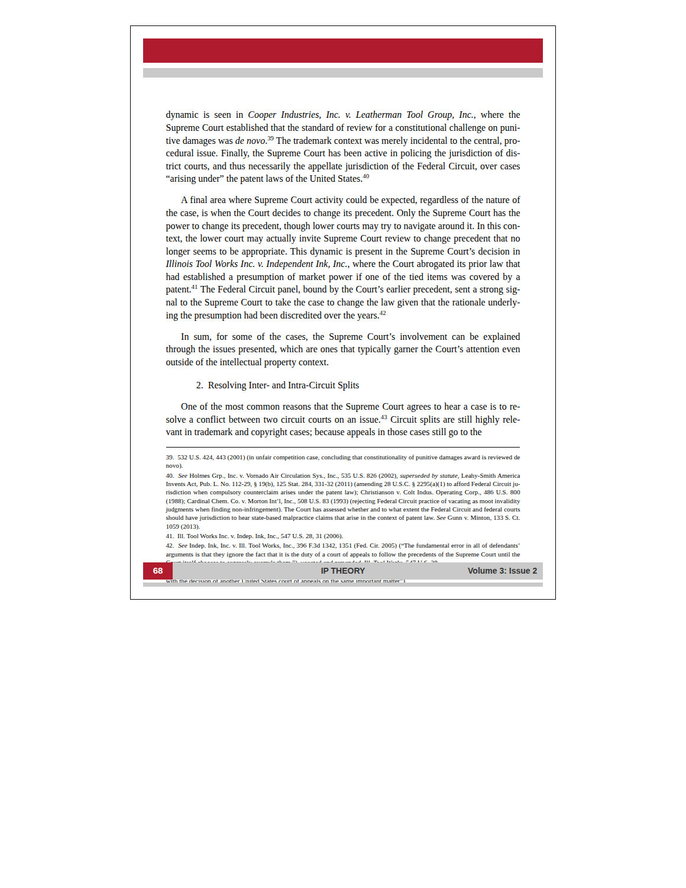dynamic is seen in Cooper Industries, Inc. v. Leatherman Tool Group, Inc., where the Supreme Court established that the standard of review for a constitutional challenge on punitive damages was de novo.39 The trademark context was merely incidental to the central, procedural issue. Finally, the Supreme Court has been active in policing the jurisdiction of district courts, and thus necessarily the appellate jurisdiction of the Federal Circuit, over cases “arising under” the patent laws of the United States.40
A final area where Supreme Court activity could be expected, regardless of the nature of the case, is when the Court decides to change its precedent. Only the Supreme Court has the power to change its precedent, though lower courts may try to navigate around it. In this context, the lower court may actually invite Supreme Court review to change precedent that no longer seems to be appropriate. This dynamic is present in the Supreme Court’s decision in Illinois Tool Works Inc. v. Independent Ink, Inc., where the Court abrogated its prior law that had established a presumption of market power if one of the tied items was covered by a patent.41 The Federal Circuit panel, bound by the Court’s earlier precedent, sent a strong signal to the Supreme Court to take the case to change the law given that the rationale underlying the presumption had been discredited over the years.42
In sum, for some of the cases, the Supreme Court’s involvement can be explained through the issues presented, which are ones that typically garner the Court’s attention even outside of the intellectual property context.
2. Resolving Inter- and Intra-Circuit Splits
One of the most common reasons that the Supreme Court agrees to hear a case is to resolve a conflict between two circuit courts on an issue.43 Circuit splits are still highly relevant in trademark and copyright cases; because appeals in those cases still go to the
39. 532 U.S. 424, 443 (2001) (in unfair competition case, concluding that constitutionality of punitive damages award is reviewed de novo).
40. See Holmes Grp., Inc. v. Vornado Air Circulation Sys., Inc., 535 U.S. 826 (2002), superseded by statute, Leahy-Smith America Invents Act, Pub. L. No. 112-29, § 19(b), 125 Stat. 284, 331-32 (2011) (amending 28 U.S.C. § 2295(a)(1) to afford Federal Circuit jurisdiction when compulsory counterclaim arises under the patent law); Christianson v. Colt Indus. Operating Corp., 486 U.S. 800 (1988); Cardinal Chem. Co. v. Morton Int’l, Inc., 508 U.S. 83 (1993) (rejecting Federal Circuit practice of vacating as moot invalidity judgments when finding non-infringement). The Court has assessed whether and to what extent the Federal Circuit and federal courts should have jurisdiction to hear state-based malpractice claims that arise in the context of patent law. See Gunn v. Minton, 133 S. Ct. 1059 (2013).
41. Ill. Tool Works Inc. v. Indep. Ink, Inc., 547 U.S. 28, 31 (2006).
42. See Indep. Ink, Inc. v. Ill. Tool Works, Inc., 396 F.3d 1342, 1351 (Fed. Cir. 2005) (“The fundamental error in all of defendants’ arguments is that they ignore the fact that it is the duty of a court of appeals to follow the precedents of the Supreme Court until the Court itself chooses to expressly overrule them.”), vacated and remanded, Ill. Tool Works, 547 U.S. 28.
43. See Sup. Ct. R. 10(a) (noting consideration for review is when “a United States court of appeals has entered a decision in conflict with the decision of another United States court of appeals on the same important matter”).
68
IP THEORY
Volume 3: Issue 2